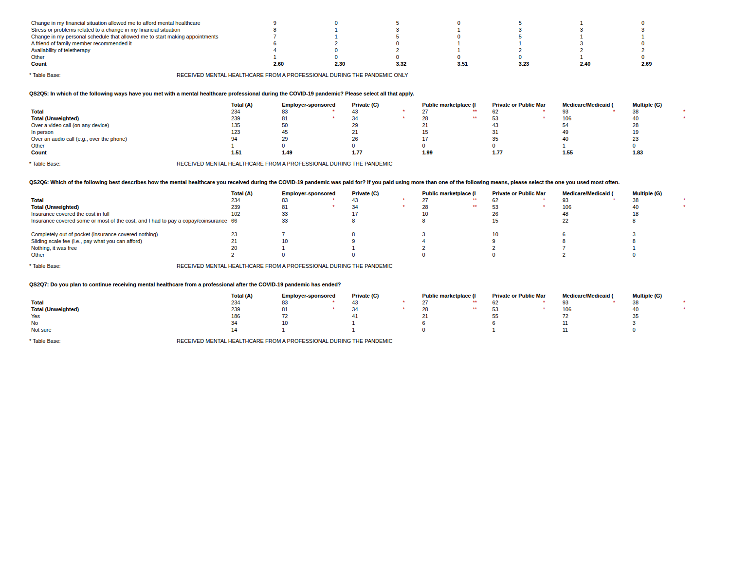| Change in my financial situation allowed me to afford mental healthcare | 9 | 0 | 5 | 0 | 5 | 1 | 0 |
| Stress or problems related to a change in my financial situation | 8 | 1 | 3 | 1 | 3 | 3 | 3 |
| Change in my personal schedule that allowed me to start making appointments | 7 | 1 | 5 | 0 | 5 | 1 | 1 |
| A friend of family member recommended it | 6 | 2 | 0 | 1 | 1 | 3 | 0 |
| Availability of teletherapy | 4 | 0 | 2 | 1 | 2 | 2 | 2 |
| Other | 1 | 0 | 0 | 0 | 0 | 1 | 0 |
| Count | 2.60 | 2.30 | 3.32 | 3.51 | 3.23 | 2.40 | 2.69 |
* Table Base: RECEIVED MENTAL HEALTHCARE FROM A PROFESSIONAL DURING THE PANDEMIC ONLY
QS2Q5: In which of the following ways have you met with a mental healthcare professional during the COVID-19 pandemic? Please select all that apply.
| | Total (A) | Employer-sponsored | Private (C) | Public marketplace (I | Private or Public Mar | Medicare/Medicaid ( | Multiple (G) |
| Total | 234 | 83 | * | 43 | * | 27 | ** | 62 | * | 93 | * | 38 | * |
| Total (Unweighted) | 239 | 81 | * | 34 | * | 28 | ** | 53 | * | 106 | | 40 | * |
| Over a video call (on any device) | 135 | 50 | | 29 | | 21 | | 43 | | 54 | | 28 | |
| In person | 123 | 45 | | 21 | | 15 | | 31 | | 49 | | 19 | |
| Over an audio call (e.g., over the phone) | 94 | 29 | | 26 | | 17 | | 35 | | 40 | | 23 | |
| Other | 1 | 0 | | 0 | | 0 | | 0 | | 1 | | 0 | |
| Count | 1.51 | 1.49 | | 1.77 | | 1.99 | | 1.77 | | 1.55 | | 1.83 | |
* Table Base: RECEIVED MENTAL HEALTHCARE FROM A PROFESSIONAL DURING THE PANDEMIC
QS2Q6: Which of the following best describes how the mental healthcare you received during the COVID-19 pandemic was paid for? If you paid using more than one of the following means, please select the one you used most often.
| | Total (A) | Employer-sponsored | Private (C) | Public marketplace (I | Private or Public Mar | Medicare/Medicaid ( | Multiple (G) |
| Total | 234 | 83 | * | 43 | * | 27 | ** | 62 | * | 93 | * | 38 | * |
| Total (Unweighted) | 239 | 81 | * | 34 | * | 28 | ** | 53 | * | 106 | | 40 | * |
| Insurance covered the cost in full | 102 | 33 | | 17 | | 10 | | 26 | | 48 | | 18 | |
| Insurance covered some or most of the cost, and I had to pay a copay/coinsurance | 66 | 33 | | 8 | | 8 | | 15 | | 22 | | 8 | |
| Completely out of pocket (insurance covered nothing) | 23 | 7 | | 8 | | 3 | | 10 | | 6 | | 3 | |
| Sliding scale fee (i.e., pay what you can afford) | 21 | 10 | | 9 | | 4 | | 9 | | 8 | | 8 | |
| Nothing, it was free | 20 | 1 | | 1 | | 2 | | 2 | | 7 | | 1 | |
| Other | 2 | 0 | | 0 | | 0 | | 0 | | 2 | | 0 | |
* Table Base: RECEIVED MENTAL HEALTHCARE FROM A PROFESSIONAL DURING THE PANDEMIC
QS2Q7: Do you plan to continue receiving mental healthcare from a professional after the COVID-19 pandemic has ended?
| | Total (A) | Employer-sponsored | Private (C) | Public marketplace (I | Private or Public Mar | Medicare/Medicaid ( | Multiple (G) |
| Total | 234 | 83 | * | 43 | * | 27 | ** | 62 | * | 93 | * | 38 | * |
| Total (Unweighted) | 239 | 81 | * | 34 | * | 28 | ** | 53 | * | 106 | | 40 | * |
| Yes | 186 | 72 | | 41 | | 21 | | 55 | | 72 | | 35 | |
| No | 34 | 10 | | 1 | | 6 | | 6 | | 11 | | 3 | |
| Not sure | 14 | 1 | | 1 | | 0 | | 1 | | 11 | | 0 | |
* Table Base: RECEIVED MENTAL HEALTHCARE FROM A PROFESSIONAL DURING THE PANDEMIC